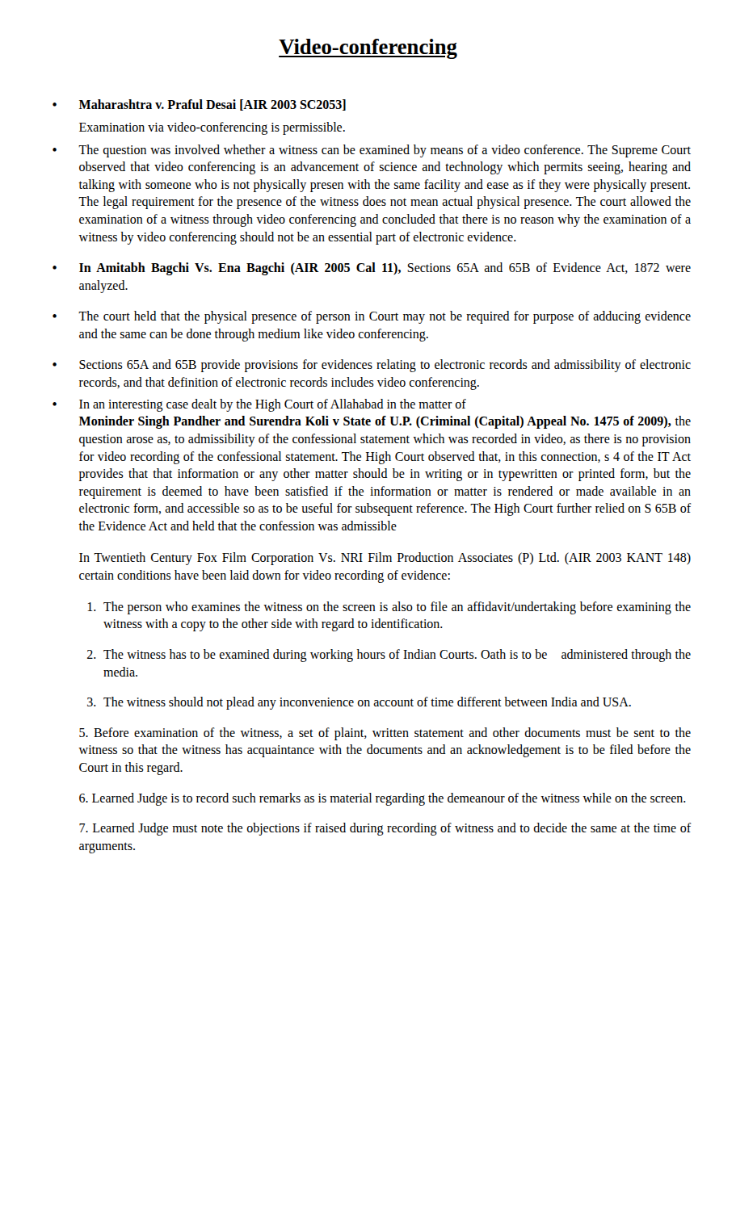Video-conferencing
Maharashtra v. Praful Desai [AIR 2003 SC2053]
Examination via video-conferencing is permissible.
The question was involved whether a witness can be examined by means of a video conference. The Supreme Court observed that video conferencing is an advancement of science and technology which permits seeing, hearing and talking with someone who is not physically presen with the same facility and ease as if they were physically present. The legal requirement for the presence of the witness does not mean actual physical presence. The court allowed the examination of a witness through video conferencing and concluded that there is no reason why the examination of a witness by video conferencing should not be an essential part of electronic evidence.
In Amitabh Bagchi Vs. Ena Bagchi (AIR 2005 Cal 11), Sections 65A and 65B of Evidence Act, 1872 were analyzed.
The court held that the physical presence of person in Court may not be required for purpose of adducing evidence and the same can be done through medium like video conferencing.
Sections 65A and 65B provide provisions for evidences relating to electronic records and admissibility of electronic records, and that definition of electronic records includes video conferencing.
In an interesting case dealt by the High Court of Allahabad in the matter of
Moninder Singh Pandher and Surendra Koli v State of U.P. (Criminal (Capital) Appeal No. 1475 of 2009), the question arose as, to admissibility of the confessional statement which was recorded in video, as there is no provision for video recording of the confessional statement. The High Court observed that, in this connection, s 4 of the IT Act provides that that information or any other matter should be in writing or in typewritten or printed form, but the requirement is deemed to have been satisfied if the information or matter is rendered or made available in an electronic form, and accessible so as to be useful for subsequent reference. The High Court further relied on S 65B of the Evidence Act and held that the confession was admissible
In Twentieth Century Fox Film Corporation Vs. NRI Film Production Associates (P) Ltd. (AIR 2003 KANT 148) certain conditions have been laid down for video recording of evidence:
The person who examines the witness on the screen is also to file an affidavit/undertaking before examining the witness with a copy to the other side with regard to identification.
The witness has to be examined during working hours of Indian Courts. Oath is to be administered through the media.
The witness should not plead any inconvenience on account of time different between India and USA.
5. Before examination of the witness, a set of plaint, written statement and other documents must be sent to the witness so that the witness has acquaintance with the documents and an acknowledgement is to be filed before the Court in this regard.
6. Learned Judge is to record such remarks as is material regarding the demeanour of the witness while on the screen.
7. Learned Judge must note the objections if raised during recording of witness and to decide the same at the time of arguments.